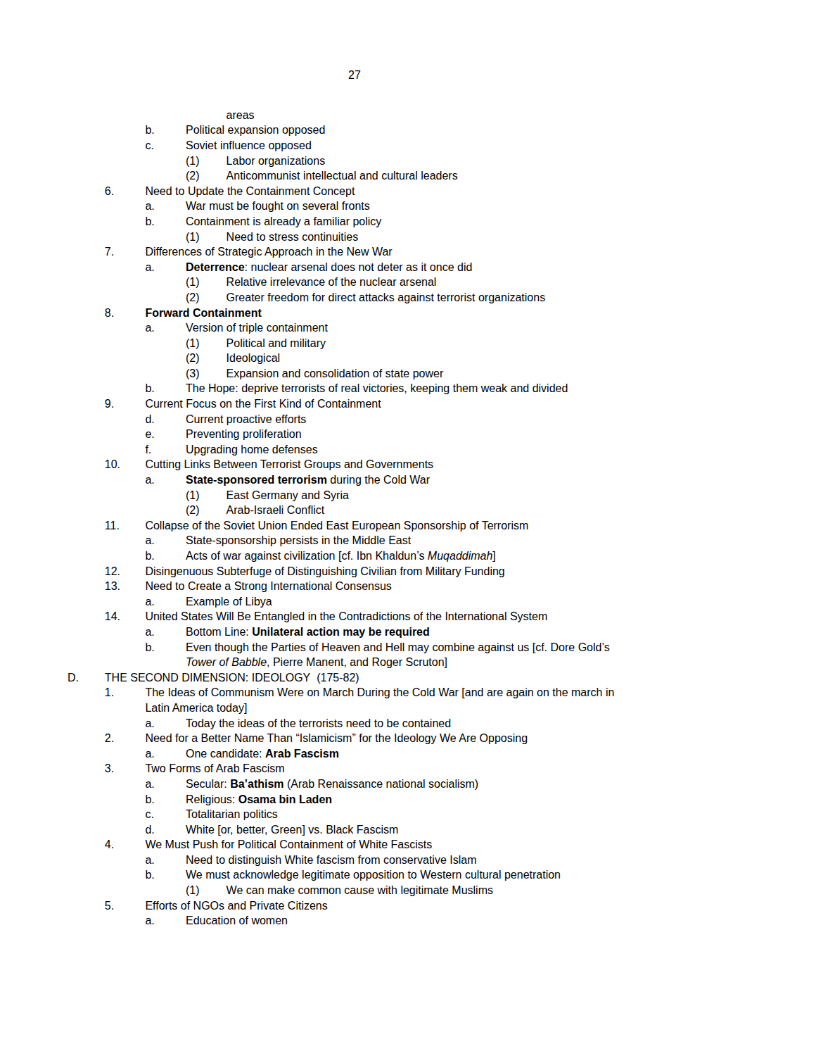27
areas
b. Political expansion opposed
c. Soviet influence opposed
(1) Labor organizations
(2) Anticommunist intellectual and cultural leaders
6. Need to Update the Containment Concept
a. War must be fought on several fronts
b. Containment is already a familiar policy
(1) Need to stress continuities
7. Differences of Strategic Approach in the New War
a. Deterrence: nuclear arsenal does not deter as it once did
(1) Relative irrelevance of the nuclear arsenal
(2) Greater freedom for direct attacks against terrorist organizations
8. Forward Containment
a. Version of triple containment
(1) Political and military
(2) Ideological
(3) Expansion and consolidation of state power
b. The Hope: deprive terrorists of real victories, keeping them weak and divided
9. Current Focus on the First Kind of Containment
d. Current proactive efforts
e. Preventing proliferation
f. Upgrading home defenses
10. Cutting Links Between Terrorist Groups and Governments
a. State-sponsored terrorism during the Cold War
(1) East Germany and Syria
(2) Arab-Israeli Conflict
11. Collapse of the Soviet Union Ended East European Sponsorship of Terrorism
a. State-sponsorship persists in the Middle East
b. Acts of war against civilization [cf. Ibn Khaldun’s Muqaddimah]
12. Disingenuous Subterfuge of Distinguishing Civilian from Military Funding
13. Need to Create a Strong International Consensus
a. Example of Libya
14. United States Will Be Entangled in the Contradictions of the International System
a. Bottom Line: Unilateral action may be required
b. Even though the Parties of Heaven and Hell may combine against us [cf. Dore Gold’s Tower of Babble, Pierre Manent, and Roger Scruton]
D. THE SECOND DIMENSION: IDEOLOGY (175-82)
1. The Ideas of Communism Were on March During the Cold War [and are again on the march in Latin America today]
a. Today the ideas of the terrorists need to be contained
2. Need for a Better Name Than “Islamicism” for the Ideology We Are Opposing
a. One candidate: Arab Fascism
3. Two Forms of Arab Fascism
a. Secular: Ba’athism (Arab Renaissance national socialism)
b. Religious: Osama bin Laden
c. Totalitarian politics
d. White [or, better, Green] vs. Black Fascism
4. We Must Push for Political Containment of White Fascists
a. Need to distinguish White fascism from conservative Islam
b. We must acknowledge legitimate opposition to Western cultural penetration
(1) We can make common cause with legitimate Muslims
5. Efforts of NGOs and Private Citizens
a. Education of women